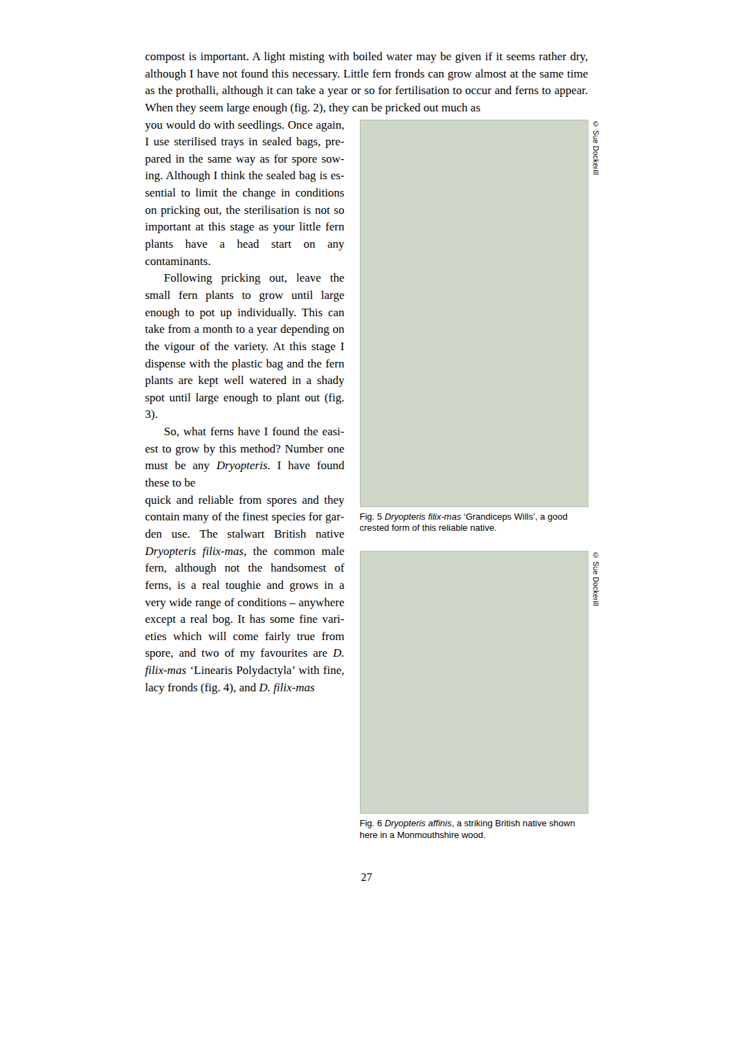compost is important. A light misting with boiled water may be given if it seems rather dry, although I have not found this necessary. Little fern fronds can grow almost at the same time as the prothalli, although it can take a year or so for fertilisation to occur and ferns to appear. When they seem large enough (fig. 2), they can be pricked out much as
© Sue Dockerill
Fig. 5 Dryopteris filix-mas ‘Grandiceps Wills’, a good crested form of this reliable native.
you would do with seedlings. Once again, I use sterilised trays in sealed bags, prepared in the same way as for spore sowing. Although I think the sealed bag is essential to limit the change in conditions on pricking out, the sterilisation is not so important at this stage as your little fern plants have a head start on any contaminants.
Following pricking out, leave the small fern plants to grow until large enough to pot up individually. This can take from a month to a year depending on the vigour of the variety. At this stage I dispense with the plastic bag and the fern plants are kept well watered in a shady spot until large enough to plant out (fig. 3).
So, what ferns have I found the easiest to grow by this method? Number one must be any Dryopteris. I have found these to be
© Sue Dockerill
Fig. 6 Dryopteris affinis, a striking British native shown here in a Monmouthshire wood.
quick and reliable from spores and they contain many of the finest species for garden use. The stalwart British native Dryopteris filix-mas, the common male fern, although not the handsomest of ferns, is a real toughie and grows in a very wide range of conditions – anywhere except a real bog. It has some fine varieties which will come fairly true from spore, and two of my favourites are D. filix-mas ‘Linearis Polydactyla’ with fine, lacy fronds (fig. 4), and D. filix-mas
27